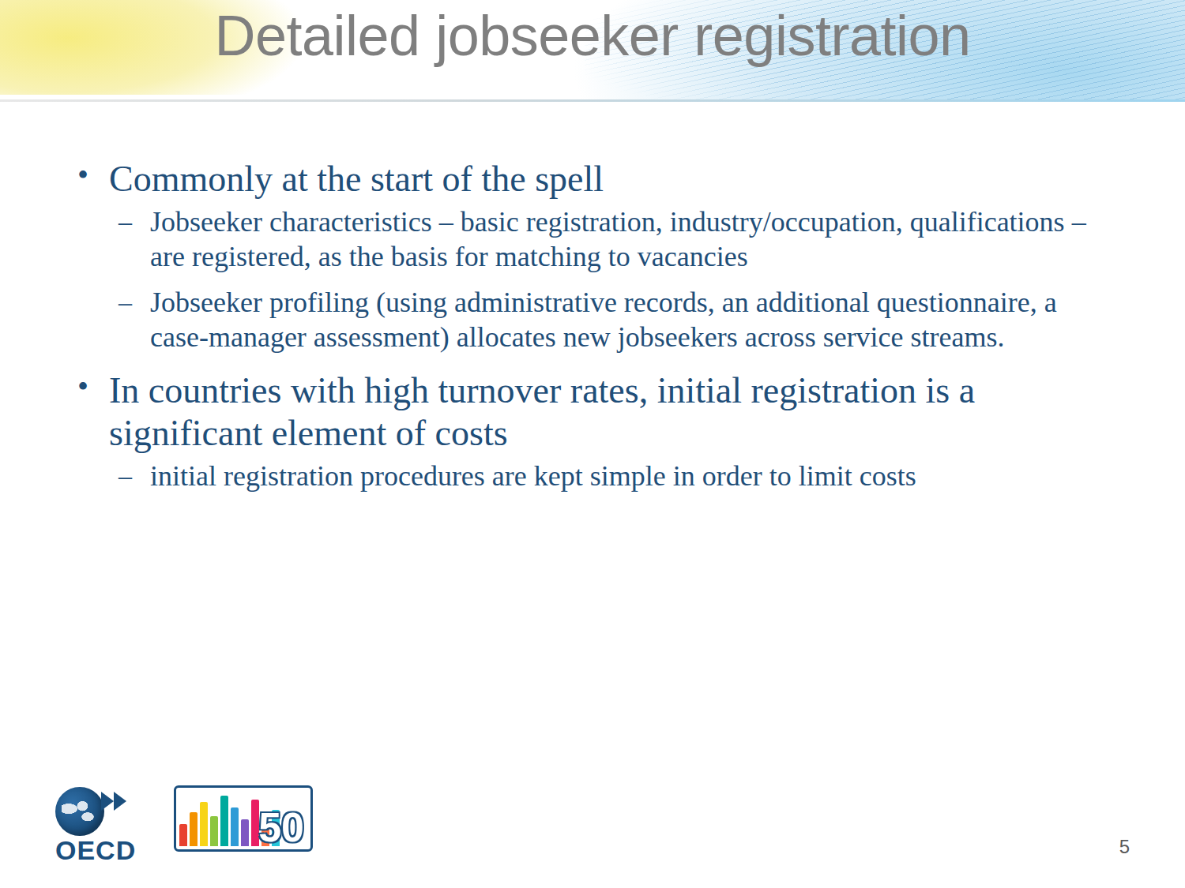Detailed jobseeker registration
Commonly at the start of the spell
Jobseeker characteristics – basic registration, industry/occupation, qualifications – are registered, as the basis for matching to vacancies
Jobseeker profiling (using administrative records, an additional questionnaire, a case-manager assessment) allocates new jobseekers across service streams.
In countries with high turnover rates, initial registration is a significant element of costs
initial registration procedures are kept simple in order to limit costs
OECD
50
5